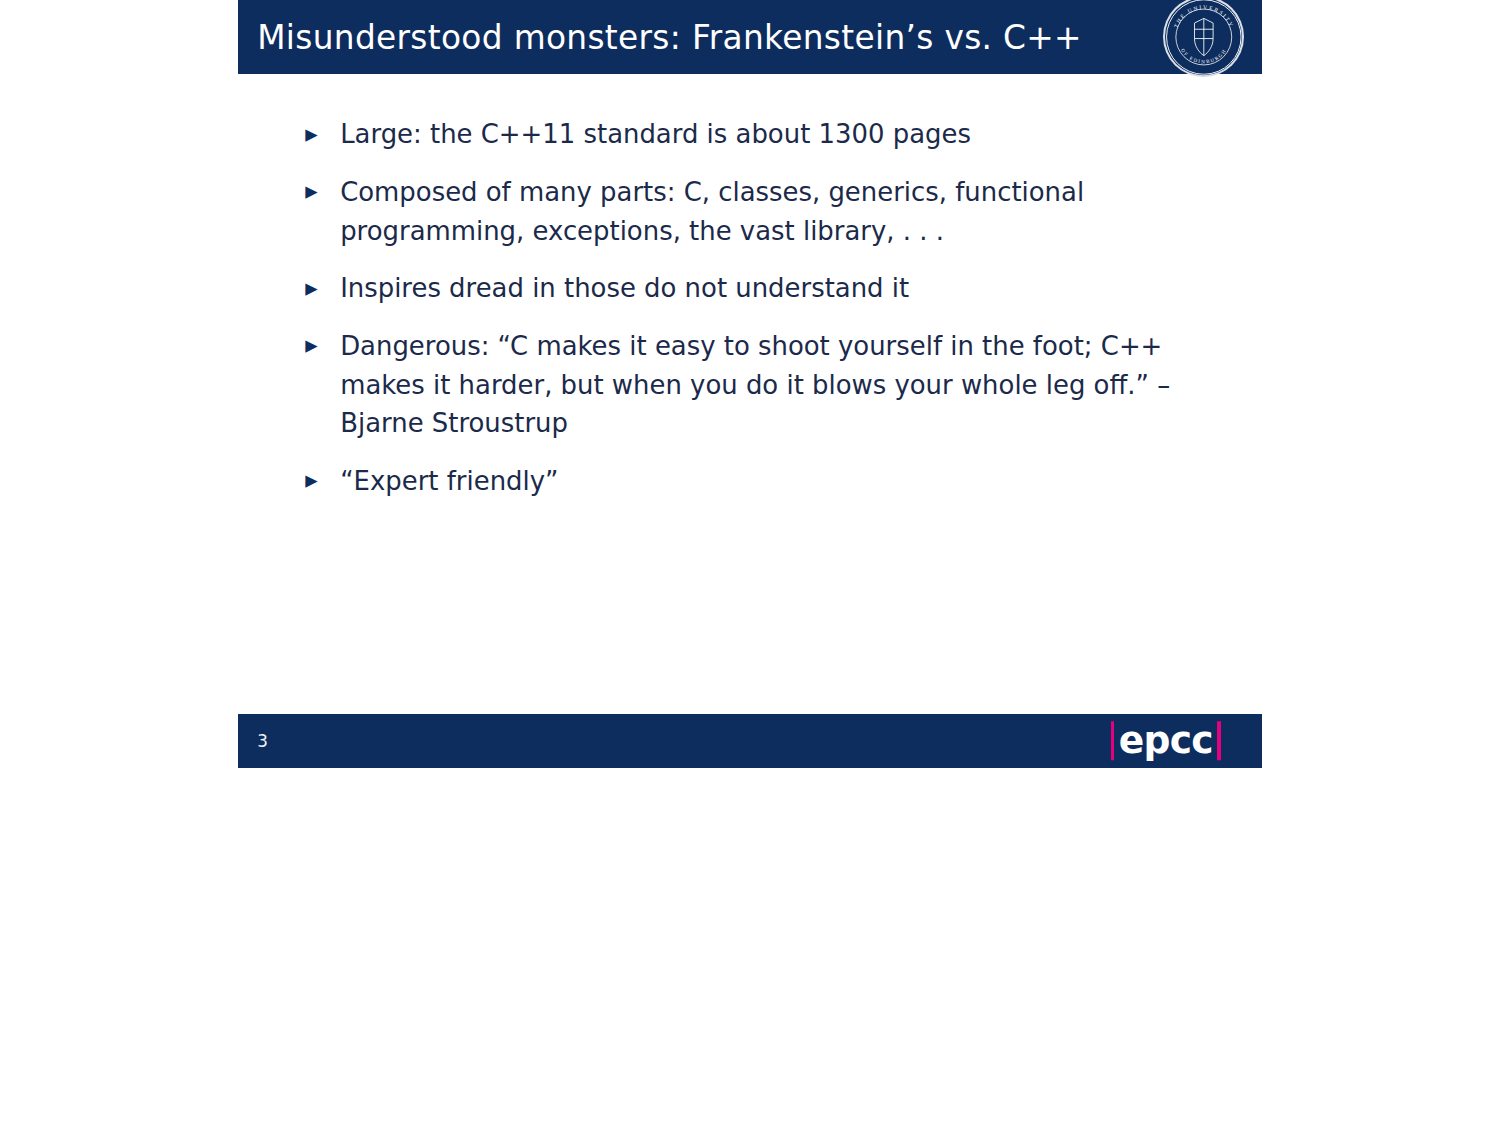Misunderstood monsters: Frankenstein’s vs. C++
THE UNIVERSITY OF EDINBURGH
Large: the C++11 standard is about 1300 pages
Composed of many parts: C, classes, generics, functional programming, exceptions, the vast library, . . .
Inspires dread in those do not understand it
Dangerous: “C makes it easy to shoot yourself in the foot; C++ makes it harder, but when you do it blows your whole leg off.” – Bjarne Stroustrup
“Expert friendly”
3
epcc